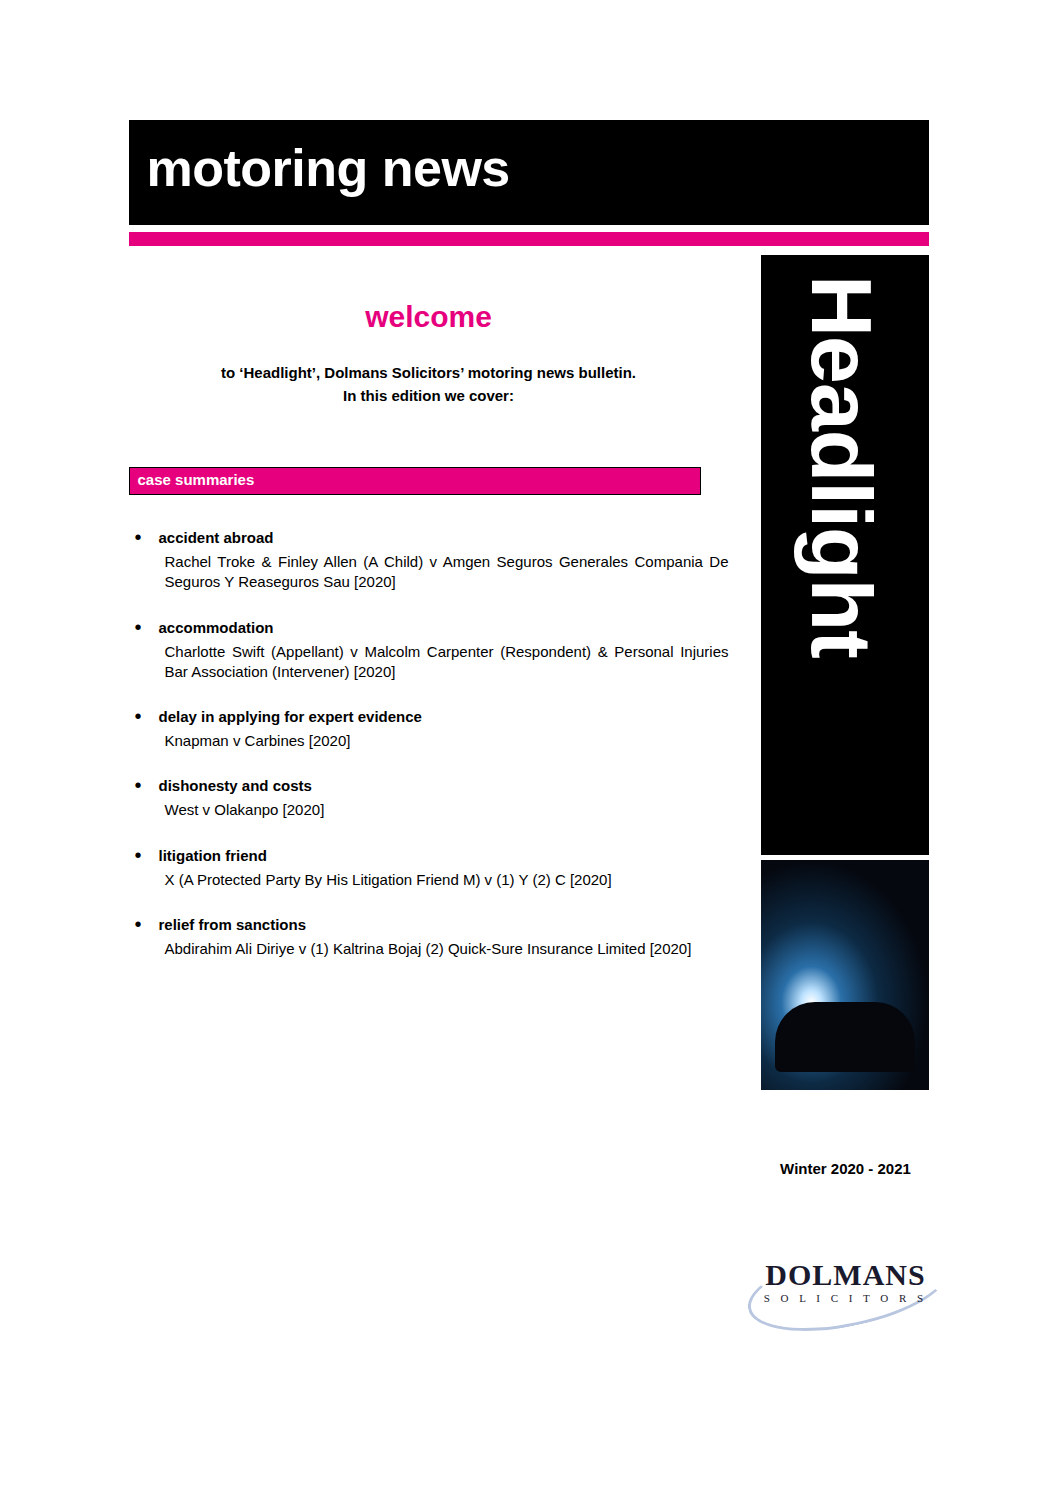motoring news
Headlight
welcome
to ‘Headlight’, Dolmans Solicitors’ motoring news bulletin.
In this edition we cover:
case summaries
accident abroad
Rachel Troke & Finley Allen (A Child) v Amgen Seguros Generales Compania De Seguros Y Reaseguros Sau [2020]
accommodation
Charlotte Swift (Appellant) v Malcolm Carpenter (Respondent) & Personal Injuries Bar Association (Intervener) [2020]
delay in applying for expert evidence
Knapman v Carbines [2020]
dishonesty and costs
West v Olakanpo [2020]
litigation friend
X (A Protected Party By His Litigation Friend M) v (1) Y (2) C [2020]
relief from sanctions
Abdirahim Ali Diriye v (1) Kaltrina Bojaj (2) Quick-Sure Insurance Limited [2020]
Winter 2020 - 2021
DOLMANS
S O L I C I T O R S